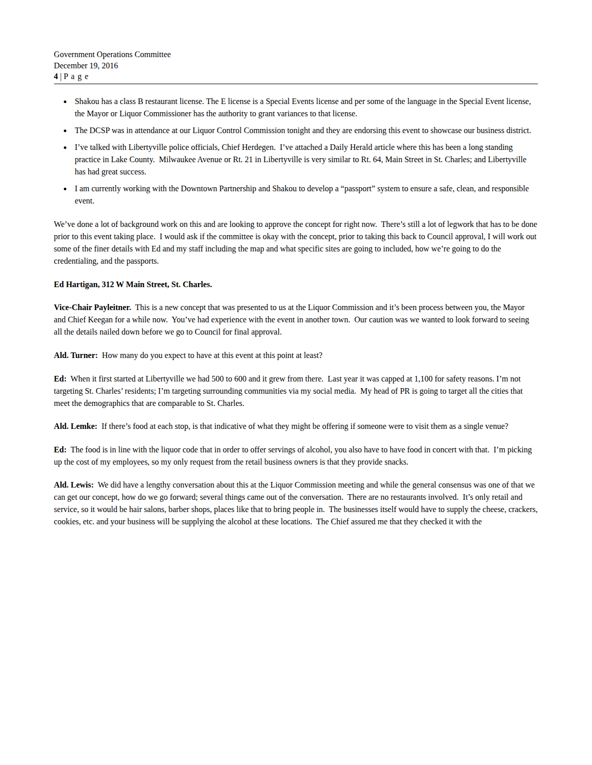Government Operations Committee
December 19, 2016
4 | P a g e
Shakou has a class B restaurant license. The E license is a Special Events license and per some of the language in the Special Event license, the Mayor or Liquor Commissioner has the authority to grant variances to that license.
The DCSP was in attendance at our Liquor Control Commission tonight and they are endorsing this event to showcase our business district.
I’ve talked with Libertyville police officials, Chief Herdegen. I’ve attached a Daily Herald article where this has been a long standing practice in Lake County. Milwaukee Avenue or Rt. 21 in Libertyville is very similar to Rt. 64, Main Street in St. Charles; and Libertyville has had great success.
I am currently working with the Downtown Partnership and Shakou to develop a “passport” system to ensure a safe, clean, and responsible event.
We’ve done a lot of background work on this and are looking to approve the concept for right now. There’s still a lot of legwork that has to be done prior to this event taking place. I would ask if the committee is okay with the concept, prior to taking this back to Council approval, I will work out some of the finer details with Ed and my staff including the map and what specific sites are going to included, how we’re going to do the credentialing, and the passports.
Ed Hartigan, 312 W Main Street, St. Charles.
Vice-Chair Payleitner. This is a new concept that was presented to us at the Liquor Commission and it’s been process between you, the Mayor and Chief Keegan for a while now. You’ve had experience with the event in another town. Our caution was we wanted to look forward to seeing all the details nailed down before we go to Council for final approval.
Ald. Turner: How many do you expect to have at this event at this point at least?
Ed: When it first started at Libertyville we had 500 to 600 and it grew from there. Last year it was capped at 1,100 for safety reasons. I’m not targeting St. Charles’ residents; I’m targeting surrounding communities via my social media. My head of PR is going to target all the cities that meet the demographics that are comparable to St. Charles.
Ald. Lemke: If there’s food at each stop, is that indicative of what they might be offering if someone were to visit them as a single venue?
Ed: The food is in line with the liquor code that in order to offer servings of alcohol, you also have to have food in concert with that. I’m picking up the cost of my employees, so my only request from the retail business owners is that they provide snacks.
Ald. Lewis: We did have a lengthy conversation about this at the Liquor Commission meeting and while the general consensus was one of that we can get our concept, how do we go forward; several things came out of the conversation. There are no restaurants involved. It’s only retail and service, so it would be hair salons, barber shops, places like that to bring people in. The businesses itself would have to supply the cheese, crackers, cookies, etc. and your business will be supplying the alcohol at these locations. The Chief assured me that they checked it with the